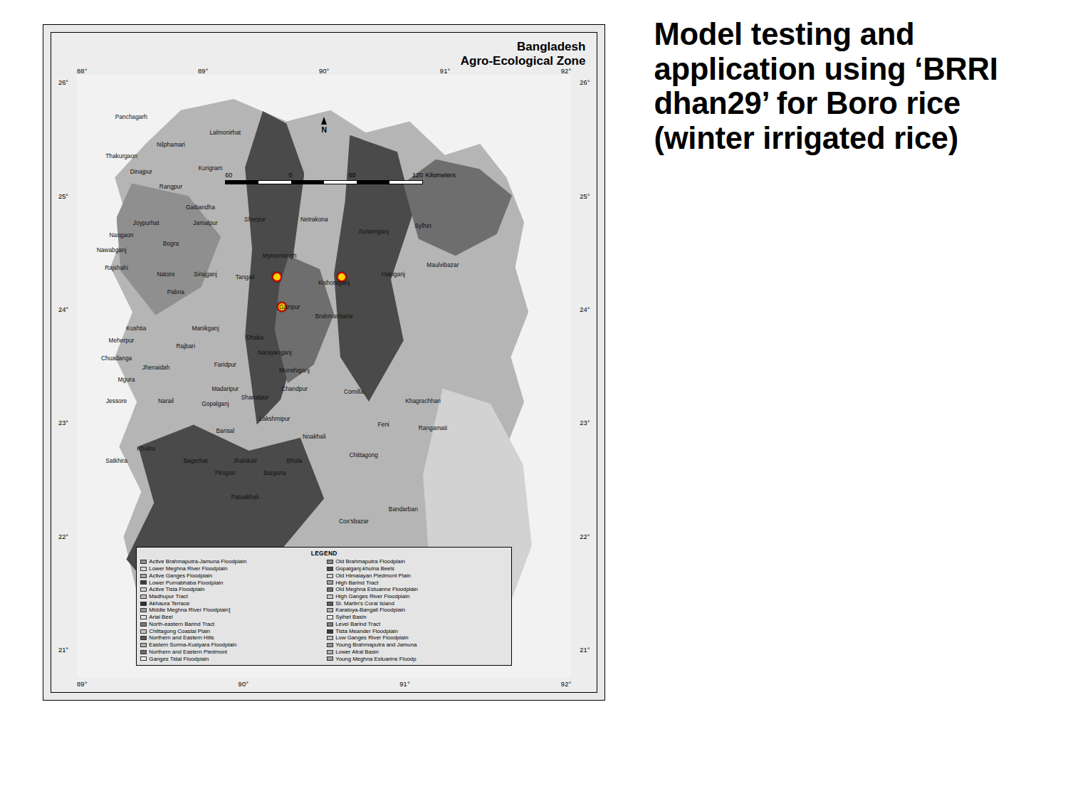Bangladesh Agro-Ecological Zone
88°89°90°91°92°
26°25°24°23°22°21°
N
60060120
Kilometers
Panchagarh Lalmonirhat Nilphamari Thakurgaon Kurigram Dinajpur Rangpur Gaibandha Joypurhat Jamalpur Sherpur Netrakona Sunamganj Sylhet Naogaon Bogra Mymensingh Nawabganj Rajshahi Natore Sirajganj Tangail Kishoreganj Habiganj Maulvibazar Pabna Gazipur Brahmanbaria Kushtia Manikganj Dhaka Meherpur Rajbari Narayanganj Chuadanga Jhenaidah Faridpur Munshiganj Mgura Madaripur Chandpur Comilla Jessore Narail Gopalganj Shariatpur Khagrachhari Lakshmipur Feni Rangamati Barisal Noakhali Khulna Satkhira Bagerhat Jhalokati Pirojpur Barguna Bhola Chittagong Patuakhali Bandarban Cox'sbazar
LEGEND
Active Brahmaputra-Jamuna Floodplain
Lower Meghna River Floodplain
Active Ganges Floodplain
Lower Purnabhaba Floodplain
Active Tista Floodplain
Madhupur Tract
Akhaura Terrace
Middle Meghna River Floodplain]
Arial Beel
North-eastern Barind Tract
Chittagong Coastal Plain
Northern and Eastern Hills
Eastern Surma-Kusiyara Floodplain
Northern and Eastern Piedmont
Ganges Tidal Floodplain
Old Brahmaputra Floodplain
Gopalganj-khulna Beels
Old Himalayan Piedmont Plain
High Barind Tract
Old Meghna Estuanne Floodplain
High Ganges River Floodplain
St. Martin's Coral Island
Karatoya-Bangali Floodplain
Sylhet Basin
Level Barind Tract
Tista Meander Floodplain
Low Ganges River Floodplain
Young Brahmaputra and Jamuna
Lower Atral Basin
Young Meghna Estuarine Floodp
26°25°24°23°22°21°
89°90°91°92°
Model testing and application using ‘BRRI dhan29’ for Boro rice (winter irrigated rice)